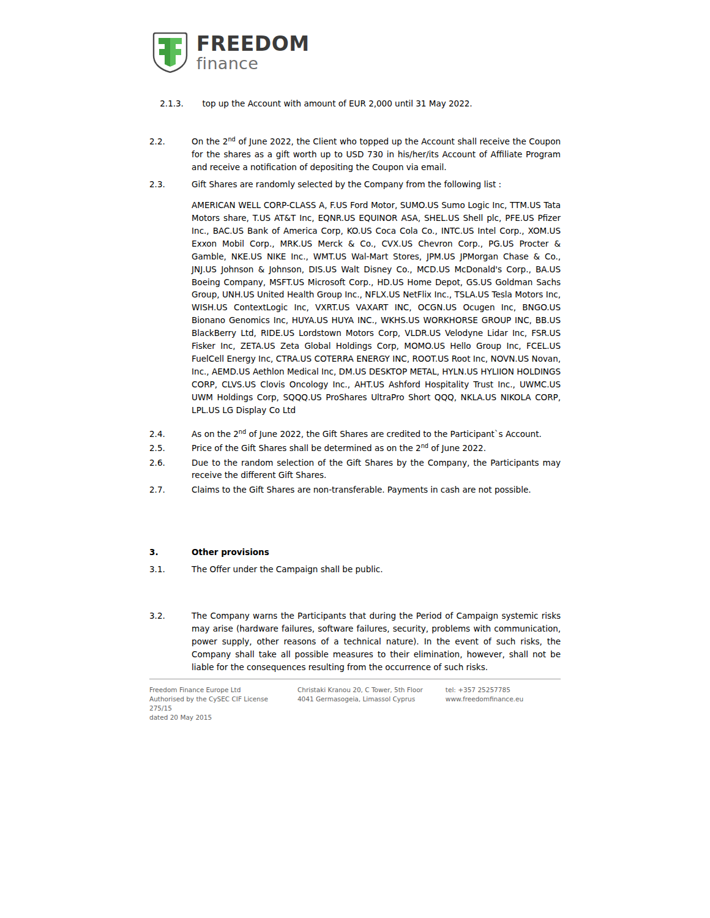FREEDOM finance
2.1.3.
top up the Account with amount of EUR 2,000 until 31 May 2022.
2.2.
On the 2nd of June 2022, the Client who topped up the Account shall receive the Coupon for the shares as a gift worth up to USD 730 in his/her/its Account of Affiliate Program and receive a notification of depositing the Coupon via email.
2.3.
Gift Shares are randomly selected by the Company from the following list :
AMERICAN WELL CORP-CLASS A, F.US Ford Motor, SUMO.US Sumo Logic Inc, TTM.US Tata Motors share, T.US AT&T Inc, EQNR.US EQUINOR ASA, SHEL.US Shell plc, PFE.US Pfizer Inc., BAC.US Bank of America Corp, KO.US Coca Cola Co., INTC.US Intel Corp., XOM.US Exxon Mobil Corp., MRK.US Merck & Co., CVX.US Chevron Corp., PG.US Procter & Gamble, NKE.US NIKE Inc., WMT.US Wal-Mart Stores, JPM.US JPMorgan Chase & Co., JNJ.US Johnson & Johnson, DIS.US Walt Disney Co., MCD.US McDonald's Corp., BA.US Boeing Company, MSFT.US Microsoft Corp., HD.US Home Depot, GS.US Goldman Sachs Group, UNH.US United Health Group Inc., NFLX.US NetFlix Inc., TSLA.US Tesla Motors Inc, WISH.US ContextLogic Inc, VXRT.US VAXART INC, OCGN.US Ocugen Inc, BNGO.US Bionano Genomics Inc, HUYA.US HUYA INC., WKHS.US WORKHORSE GROUP INC, BB.US BlackBerry Ltd, RIDE.US Lordstown Motors Corp, VLDR.US Velodyne Lidar Inc, FSR.US Fisker Inc, ZETA.US Zeta Global Holdings Corp, MOMO.US Hello Group Inc, FCEL.US FuelCell Energy Inc, CTRA.US COTERRA ENERGY INC, ROOT.US Root Inc, NOVN.US Novan, Inc., AEMD.US Aethlon Medical Inc, DM.US DESKTOP METAL, HYLN.US HYLIION HOLDINGS CORP, CLVS.US Clovis Oncology Inc., AHT.US Ashford Hospitality Trust Inc., UWMC.US UWM Holdings Corp, SQQQ.US ProShares UltraPro Short QQQ, NKLA.US NIKOLA CORP, LPL.US LG Display Co Ltd
2.4.
As on the 2nd of June 2022, the Gift Shares are credited to the Participant`s Account.
2.5.
Price of the Gift Shares shall be determined as on the 2nd of June 2022.
2.6.
Due to the random selection of the Gift Shares by the Company, the Participants may receive the different Gift Shares.
2.7.
Claims to the Gift Shares are non-transferable. Payments in cash are not possible.
3. Other provisions
3.1.
The Offer under the Campaign shall be public.
3.2.
The Company warns the Participants that during the Period of Campaign systemic risks may arise (hardware failures, software failures, security, problems with communication, power supply, other reasons of a technical nature). In the event of such risks, the Company shall take all possible measures to their elimination, however, shall not be liable for the consequences resulting from the occurrence of such risks.
Freedom Finance Europe Ltd
Authorised by the CySEC CIF License 275/15
dated 20 May 2015
Christaki Kranou 20, C Tower, 5th Floor
4041 Germasogeia, Limassol Cyprus
tel: +357 25257785
www.freedomfinance.eu